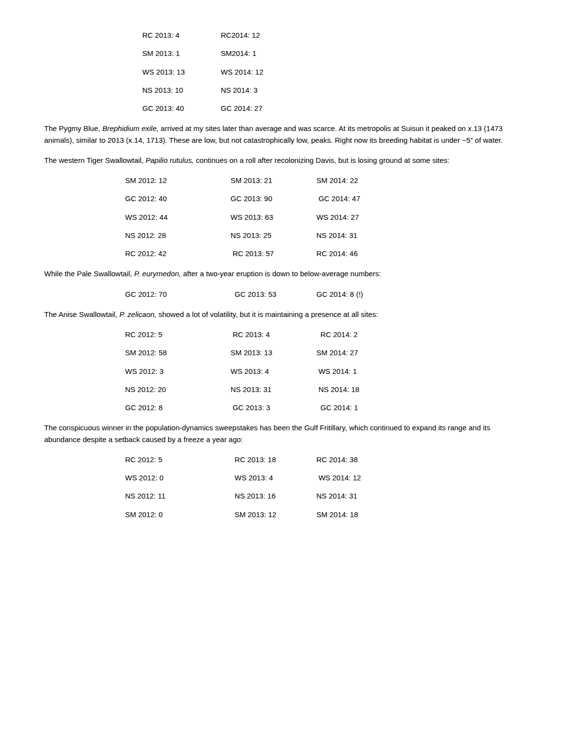RC 2013: 4 RC2014: 12
SM 2013: 1 SM2014: 1
WS 2013: 13 WS 2014: 12
NS 2013: 10 NS 2014: 3
GC 2013: 40 GC 2014: 27
The Pygmy Blue, Brephidium exile, arrived at my sites later than average and was scarce. At its metropolis at Suisun it peaked on x.13 (1473 animals), similar to 2013 (x.14, 1713). These are low, but not catastrophically low, peaks. Right now its breeding habitat is under ~5” of water.
The western Tiger Swallowtail, Papilio rutulus, continues on a roll after recolonizing Davis, but is losing ground at some sites:
SM 2012: 12 SM 2013: 21 SM 2014: 22
GC 2012: 40 GC 2013: 90 GC 2014: 47
WS 2012: 44 WS 2013: 63 WS 2014: 27
NS 2012: 28 NS 2013: 25 NS 2014: 31
RC 2012: 42 RC 2013: 57 RC 2014: 46
While the Pale Swallowtail, P. eurymedon, after a two-year eruption is down to below-average numbers:
GC 2012: 70 GC 2013: 53 GC 2014: 8 (!)
The Anise Swallowtail, P. zelicaon, showed a lot of volatility, but it is maintaining a presence at all sites:
RC 2012: 5 RC 2013: 4 RC 2014: 2
SM 2012: 58 SM 2013: 13 SM 2014: 27
WS 2012: 3 WS 2013: 4 WS 2014: 1
NS 2012: 20 NS 2013: 31 NS 2014: 18
GC 2012: 8 GC 2013: 3 GC 2014: 1
The conspicuous winner in the population-dynamics sweepstakes has been the Gulf Fritillary, which continued to expand its range and its abundance despite a setback caused by a freeze a year ago:
RC 2012: 5 RC 2013: 18 RC 2014: 38
WS 2012: 0 WS 2013: 4 WS 2014: 12
NS 2012: 11 NS 2013: 16 NS 2014: 31
SM 2012: 0 SM 2013: 12 SM 2014: 18